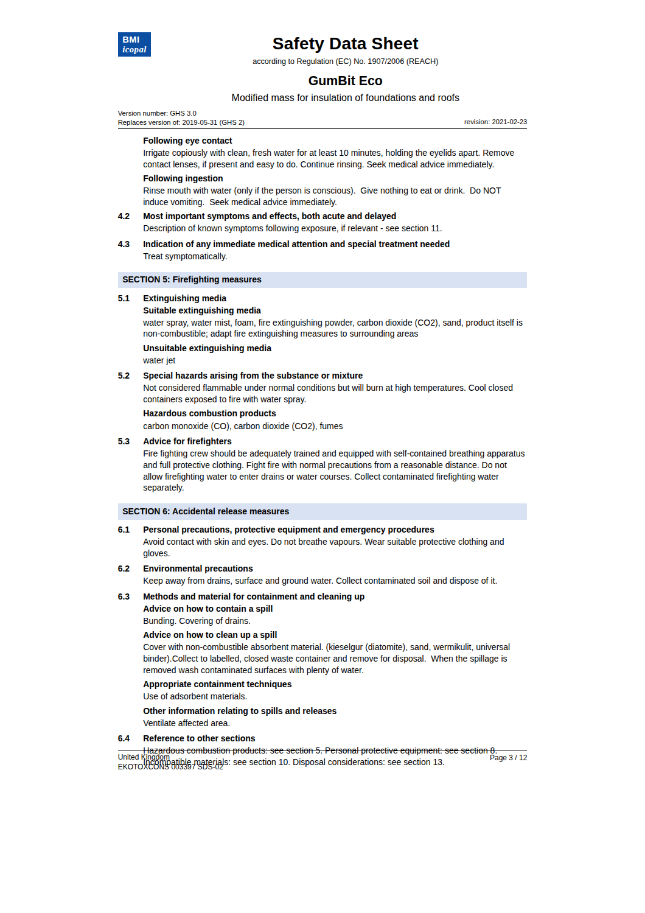BMI icopal
Safety Data Sheet
according to Regulation (EC) No. 1907/2006 (REACH)
GumBit Eco
Modified mass for insulation of foundations and roofs
Version number: GHS 3.0
Replaces version of: 2019-05-31 (GHS 2)
revision: 2021-02-23
Following eye contact
Irrigate copiously with clean, fresh water for at least 10 minutes, holding the eyelids apart. Remove contact lenses, if present and easy to do. Continue rinsing. Seek medical advice immediately.
Following ingestion
Rinse mouth with water (only if the person is conscious). Give nothing to eat or drink. Do NOT induce vomiting. Seek medical advice immediately.
4.2
Most important symptoms and effects, both acute and delayed
Description of known symptoms following exposure, if relevant - see section 11.
4.3
Indication of any immediate medical attention and special treatment needed
Treat symptomatically.
SECTION 5: Firefighting measures
5.1
Extinguishing media
Suitable extinguishing media
water spray, water mist, foam, fire extinguishing powder, carbon dioxide (CO2), sand, product itself is non-combustible; adapt fire extinguishing measures to surrounding areas
Unsuitable extinguishing media
water jet
5.2
Special hazards arising from the substance or mixture
Not considered flammable under normal conditions but will burn at high temperatures. Cool closed containers exposed to fire with water spray.
Hazardous combustion products
carbon monoxide (CO), carbon dioxide (CO2), fumes
5.3
Advice for firefighters
Fire fighting crew should be adequately trained and equipped with self-contained breathing apparatus and full protective clothing. Fight fire with normal precautions from a reasonable distance. Do not allow firefighting water to enter drains or water courses. Collect contaminated firefighting water separately.
SECTION 6: Accidental release measures
6.1
Personal precautions, protective equipment and emergency procedures
Avoid contact with skin and eyes. Do not breathe vapours. Wear suitable protective clothing and gloves.
6.2
Environmental precautions
Keep away from drains, surface and ground water. Collect contaminated soil and dispose of it.
6.3
Methods and material for containment and cleaning up
Advice on how to contain a spill
Bunding. Covering of drains.
Advice on how to clean up a spill
Cover with non-combustible absorbent material. (kieselgur (diatomite), sand, wermikulit, universal binder).Collect to labelled, closed waste container and remove for disposal. When the spillage is removed wash contaminated surfaces with plenty of water.
Appropriate containment techniques
Use of adsorbent materials.
Other information relating to spills and releases
Ventilate affected area.
6.4
Reference to other sections
Hazardous combustion products: see section 5. Personal protective equipment: see section 8. Incompatible materials: see section 10. Disposal considerations: see section 13.
United Kingdom
EKOTOXCONS 003397 SDS-02
Page 3 / 12